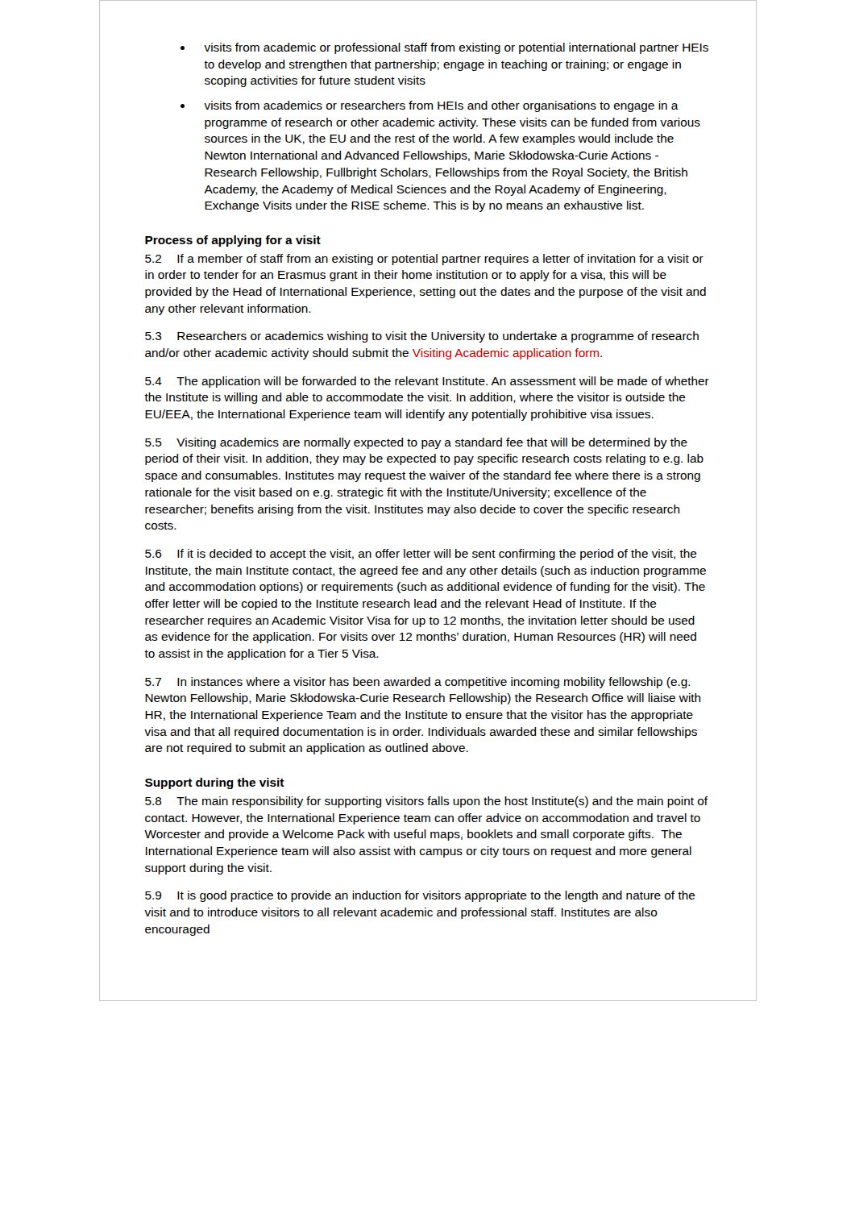visits from academic or professional staff from existing or potential international partner HEIs to develop and strengthen that partnership; engage in teaching or training; or engage in scoping activities for future student visits
visits from academics or researchers from HEIs and other organisations to engage in a programme of research or other academic activity. These visits can be funded from various sources in the UK, the EU and the rest of the world. A few examples would include the Newton International and Advanced Fellowships, Marie Skłodowska-Curie Actions - Research Fellowship, Fullbright Scholars, Fellowships from the Royal Society, the British Academy, the Academy of Medical Sciences and the Royal Academy of Engineering, Exchange Visits under the RISE scheme. This is by no means an exhaustive list.
Process of applying for a visit
5.2 If a member of staff from an existing or potential partner requires a letter of invitation for a visit or in order to tender for an Erasmus grant in their home institution or to apply for a visa, this will be provided by the Head of International Experience, setting out the dates and the purpose of the visit and any other relevant information.
5.3 Researchers or academics wishing to visit the University to undertake a programme of research and/or other academic activity should submit the Visiting Academic application form.
5.4 The application will be forwarded to the relevant Institute. An assessment will be made of whether the Institute is willing and able to accommodate the visit. In addition, where the visitor is outside the EU/EEA, the International Experience team will identify any potentially prohibitive visa issues.
5.5 Visiting academics are normally expected to pay a standard fee that will be determined by the period of their visit. In addition, they may be expected to pay specific research costs relating to e.g. lab space and consumables. Institutes may request the waiver of the standard fee where there is a strong rationale for the visit based on e.g. strategic fit with the Institute/University; excellence of the researcher; benefits arising from the visit. Institutes may also decide to cover the specific research costs.
5.6 If it is decided to accept the visit, an offer letter will be sent confirming the period of the visit, the Institute, the main Institute contact, the agreed fee and any other details (such as induction programme and accommodation options) or requirements (such as additional evidence of funding for the visit). The offer letter will be copied to the Institute research lead and the relevant Head of Institute. If the researcher requires an Academic Visitor Visa for up to 12 months, the invitation letter should be used as evidence for the application. For visits over 12 months’ duration, Human Resources (HR) will need to assist in the application for a Tier 5 Visa.
5.7 In instances where a visitor has been awarded a competitive incoming mobility fellowship (e.g. Newton Fellowship, Marie Skłodowska-Curie Research Fellowship) the Research Office will liaise with HR, the International Experience Team and the Institute to ensure that the visitor has the appropriate visa and that all required documentation is in order. Individuals awarded these and similar fellowships are not required to submit an application as outlined above.
Support during the visit
5.8 The main responsibility for supporting visitors falls upon the host Institute(s) and the main point of contact. However, the International Experience team can offer advice on accommodation and travel to Worcester and provide a Welcome Pack with useful maps, booklets and small corporate gifts. The International Experience team will also assist with campus or city tours on request and more general support during the visit.
5.9 It is good practice to provide an induction for visitors appropriate to the length and nature of the visit and to introduce visitors to all relevant academic and professional staff. Institutes are also encouraged